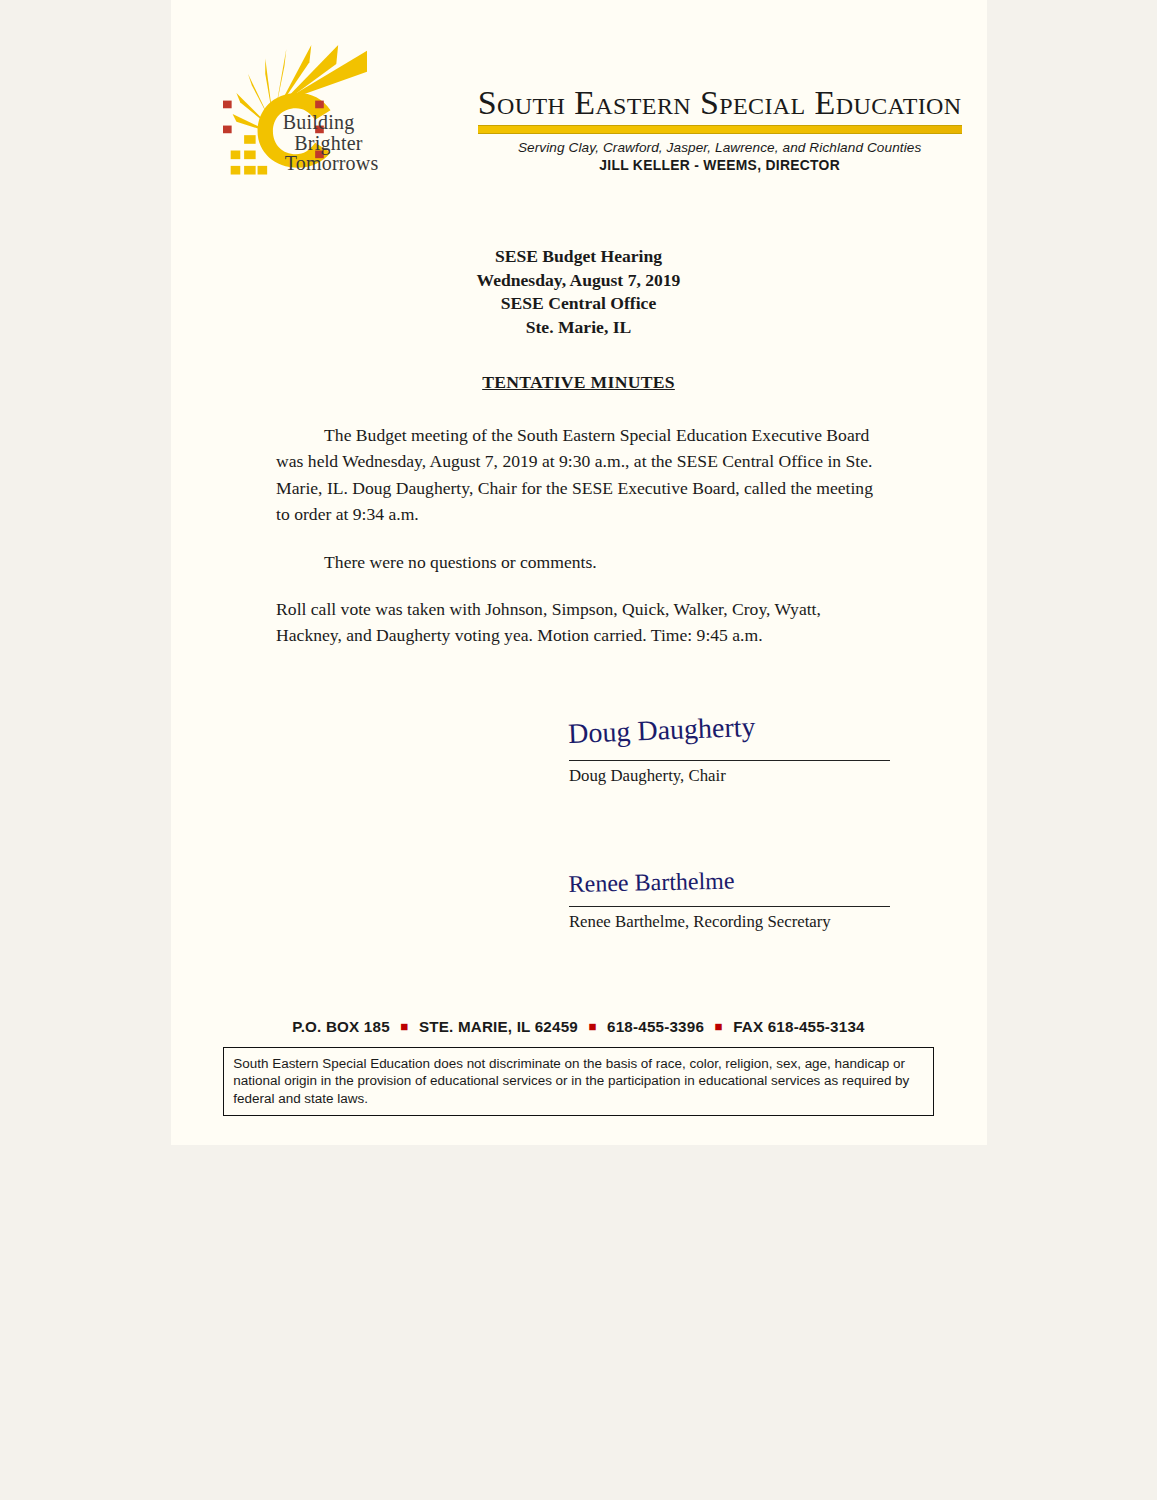Building Brighter Tomorrows
South Eastern Special Education
Serving Clay, Crawford, Jasper, Lawrence, and Richland Counties
JILL KELLER - WEEMS, DIRECTOR
SESE Budget Hearing
Wednesday, August 7, 2019
SESE Central Office
Ste. Marie, IL
TENTATIVE MINUTES
The Budget meeting of the South Eastern Special Education Executive Board was held Wednesday, August 7, 2019 at 9:30 a.m., at the SESE Central Office in Ste. Marie, IL. Doug Daugherty, Chair for the SESE Executive Board, called the meeting to order at 9:34 a.m.
There were no questions or comments.
Roll call vote was taken with Johnson, Simpson, Quick, Walker, Croy, Wyatt, Hackney, and Daugherty voting yea. Motion carried. Time: 9:45 a.m.
Doug Daugherty
Doug Daugherty, Chair
Renee Barthelme
Renee Barthelme, Recording Secretary
P.O. BOX 185 ■ STE. MARIE, IL 62459 ■ 618-455-3396 ■ FAX 618-455-3134
South Eastern Special Education does not discriminate on the basis of race, color, religion, sex, age, handicap or national origin in the provision of educational services or in the participation in educational services as required by federal and state laws.